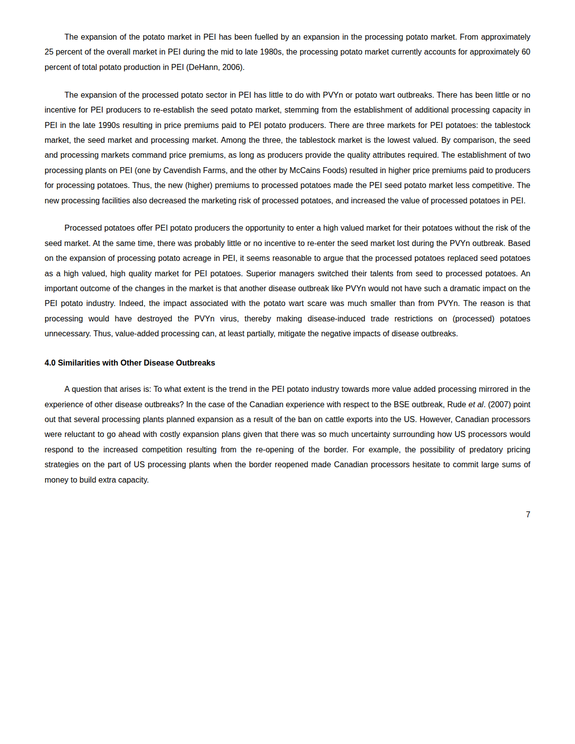The expansion of the potato market in PEI has been fuelled by an expansion in the processing potato market. From approximately 25 percent of the overall market in PEI during the mid to late 1980s, the processing potato market currently accounts for approximately 60 percent of total potato production in PEI (DeHann, 2006).
The expansion of the processed potato sector in PEI has little to do with PVYn or potato wart outbreaks. There has been little or no incentive for PEI producers to re-establish the seed potato market, stemming from the establishment of additional processing capacity in PEI in the late 1990s resulting in price premiums paid to PEI potato producers. There are three markets for PEI potatoes: the tablestock market, the seed market and processing market. Among the three, the tablestock market is the lowest valued. By comparison, the seed and processing markets command price premiums, as long as producers provide the quality attributes required. The establishment of two processing plants on PEI (one by Cavendish Farms, and the other by McCains Foods) resulted in higher price premiums paid to producers for processing potatoes. Thus, the new (higher) premiums to processed potatoes made the PEI seed potato market less competitive. The new processing facilities also decreased the marketing risk of processed potatoes, and increased the value of processed potatoes in PEI.
Processed potatoes offer PEI potato producers the opportunity to enter a high valued market for their potatoes without the risk of the seed market. At the same time, there was probably little or no incentive to re-enter the seed market lost during the PVYn outbreak. Based on the expansion of processing potato acreage in PEI, it seems reasonable to argue that the processed potatoes replaced seed potatoes as a high valued, high quality market for PEI potatoes. Superior managers switched their talents from seed to processed potatoes. An important outcome of the changes in the market is that another disease outbreak like PVYn would not have such a dramatic impact on the PEI potato industry. Indeed, the impact associated with the potato wart scare was much smaller than from PVYn. The reason is that processing would have destroyed the PVYn virus, thereby making disease-induced trade restrictions on (processed) potatoes unnecessary. Thus, value-added processing can, at least partially, mitigate the negative impacts of disease outbreaks.
4.0 Similarities with Other Disease Outbreaks
A question that arises is: To what extent is the trend in the PEI potato industry towards more value added processing mirrored in the experience of other disease outbreaks? In the case of the Canadian experience with respect to the BSE outbreak, Rude et al. (2007) point out that several processing plants planned expansion as a result of the ban on cattle exports into the US. However, Canadian processors were reluctant to go ahead with costly expansion plans given that there was so much uncertainty surrounding how US processors would respond to the increased competition resulting from the re-opening of the border. For example, the possibility of predatory pricing strategies on the part of US processing plants when the border reopened made Canadian processors hesitate to commit large sums of money to build extra capacity.
7